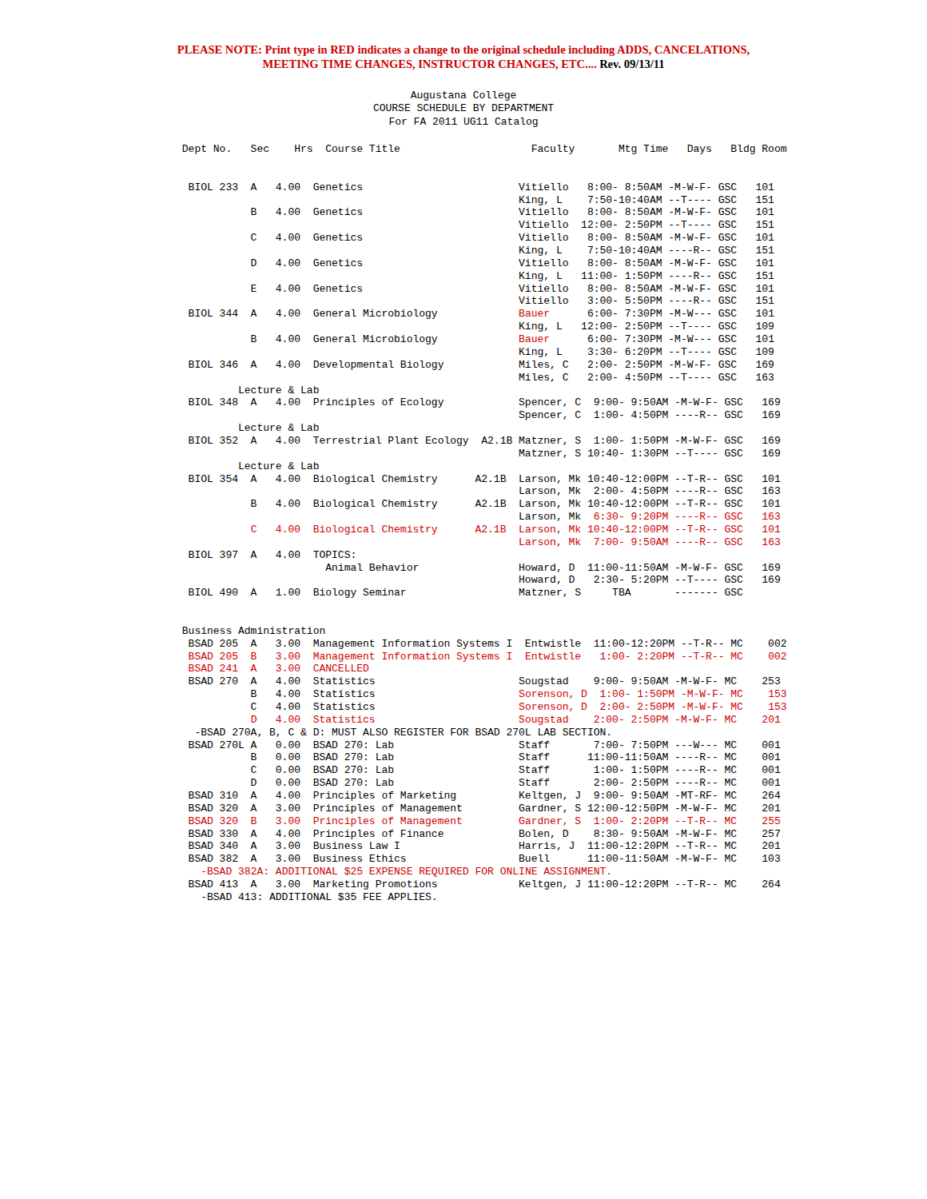PLEASE NOTE: Print type in RED indicates a change to the original schedule including ADDS, CANCELATIONS,
MEETING TIME CHANGES, INSTRUCTOR CHANGES, ETC.... Rev. 09/13/11
Augustana College COURSE SCHEDULE BY DEPARTMENT For FA 2011 UG11 Catalog
 Dept No.   Sec    Hrs  Course Title                     Faculty       Mtg Time   Days   Bldg Room


  BIOL 233  A   4.00  Genetics                         Vitiello   8:00- 8:50AM -M-W-F- GSC   101
                                                       King, L    7:50-10:40AM --T---- GSC   151
            B   4.00  Genetics                         Vitiello   8:00- 8:50AM -M-W-F- GSC   101
                                                       Vitiello  12:00- 2:50PM --T---- GSC   151
            C   4.00  Genetics                         Vitiello   8:00- 8:50AM -M-W-F- GSC   101
                                                       King, L    7:50-10:40AM ----R-- GSC   151
            D   4.00  Genetics                         Vitiello   8:00- 8:50AM -M-W-F- GSC   101
                                                       King, L   11:00- 1:50PM ----R-- GSC   151
            E   4.00  Genetics                         Vitiello   8:00- 8:50AM -M-W-F- GSC   101
                                                       Vitiello   3:00- 5:50PM ----R-- GSC   151
  BIOL 344  A   4.00  General Microbiology             Bauer      6:00- 7:30PM -M-W--- GSC   101
                                                       King, L   12:00- 2:50PM --T---- GSC   109
            B   4.00  General Microbiology             Bauer      6:00- 7:30PM -M-W--- GSC   101
                                                       King, L    3:30- 6:20PM --T---- GSC   109
  BIOL 346  A   4.00  Developmental Biology            Miles, C   2:00- 2:50PM -M-W-F- GSC   169
                                                       Miles, C   2:00- 4:50PM --T---- GSC   163
          Lecture & Lab
  BIOL 348  A   4.00  Principles of Ecology            Spencer, C  9:00- 9:50AM -M-W-F- GSC   169
                                                       Spencer, C  1:00- 4:50PM ----R-- GSC   169
          Lecture & Lab
  BIOL 352  A   4.00  Terrestrial Plant Ecology  A2.1B Matzner, S  1:00- 1:50PM -M-W-F- GSC   169
                                                       Matzner, S 10:40- 1:30PM --T---- GSC   169
          Lecture & Lab
  BIOL 354  A   4.00  Biological Chemistry      A2.1B  Larson, Mk 10:40-12:00PM --T-R-- GSC   101
                                                       Larson, Mk  2:00- 4:50PM ----R-- GSC   163
            B   4.00  Biological Chemistry      A2.1B  Larson, Mk 10:40-12:00PM --T-R-- GSC   101
                                                       Larson, Mk  6:30- 9:20PM ----R-- GSC   163
            C   4.00  Biological Chemistry      A2.1B  Larson, Mk 10:40-12:00PM --T-R-- GSC   101
                                                       Larson, Mk  7:00- 9:50AM ----R-- GSC   163
  BIOL 397  A   4.00  TOPICS:
                        Animal Behavior                Howard, D  11:00-11:50AM -M-W-F- GSC   169
                                                       Howard, D   2:30- 5:20PM --T---- GSC   169
  BIOL 490  A   1.00  Biology Seminar                  Matzner, S     TBA       ------- GSC


 Business Administration
  BSAD 205  A   3.00  Management Information Systems I  Entwistle  11:00-12:20PM --T-R-- MC    002
  BSAD 205  B   3.00  Management Information Systems I  Entwistle   1:00- 2:20PM --T-R-- MC    002
  BSAD 241  A   3.00  CANCELLED
  BSAD 270  A   4.00  Statistics                       Sougstad    9:00- 9:50AM -M-W-F- MC    253
            B   4.00  Statistics                       Sorenson, D  1:00- 1:50PM -M-W-F- MC    153
            C   4.00  Statistics                       Sorenson, D  2:00- 2:50PM -M-W-F- MC    153
            D   4.00  Statistics                       Sougstad    2:00- 2:50PM -M-W-F- MC    201
   -BSAD 270A, B, C & D: MUST ALSO REGISTER FOR BSAD 270L LAB SECTION.
  BSAD 270L A   0.00  BSAD 270: Lab                    Staff       7:00- 7:50PM ---W--- MC    001
            B   0.00  BSAD 270: Lab                    Staff      11:00-11:50AM ----R-- MC    001
            C   0.00  BSAD 270: Lab                    Staff       1:00- 1:50PM ----R-- MC    001
            D   0.00  BSAD 270: Lab                    Staff       2:00- 2:50PM ----R-- MC    001
  BSAD 310  A   4.00  Principles of Marketing          Keltgen, J  9:00- 9:50AM -MT-RF- MC    264
  BSAD 320  A   3.00  Principles of Management         Gardner, S 12:00-12:50PM -M-W-F- MC    201
  BSAD 320  B   3.00  Principles of Management         Gardner, S  1:00- 2:20PM --T-R-- MC    255
  BSAD 330  A   4.00  Principles of Finance            Bolen, D    8:30- 9:50AM -M-W-F- MC    257
  BSAD 340  A   3.00  Business Law I                   Harris, J  11:00-12:20PM --T-R-- MC    201
  BSAD 382  A   3.00  Business Ethics                  Buell      11:00-11:50AM -M-W-F- MC    103
    -BSAD 382A: ADDITIONAL $25 EXPENSE REQUIRED FOR ONLINE ASSIGNMENT.
  BSAD 413  A   3.00  Marketing Promotions             Keltgen, J 11:00-12:20PM --T-R-- MC    264
    -BSAD 413: ADDITIONAL $35 FEE APPLIES.